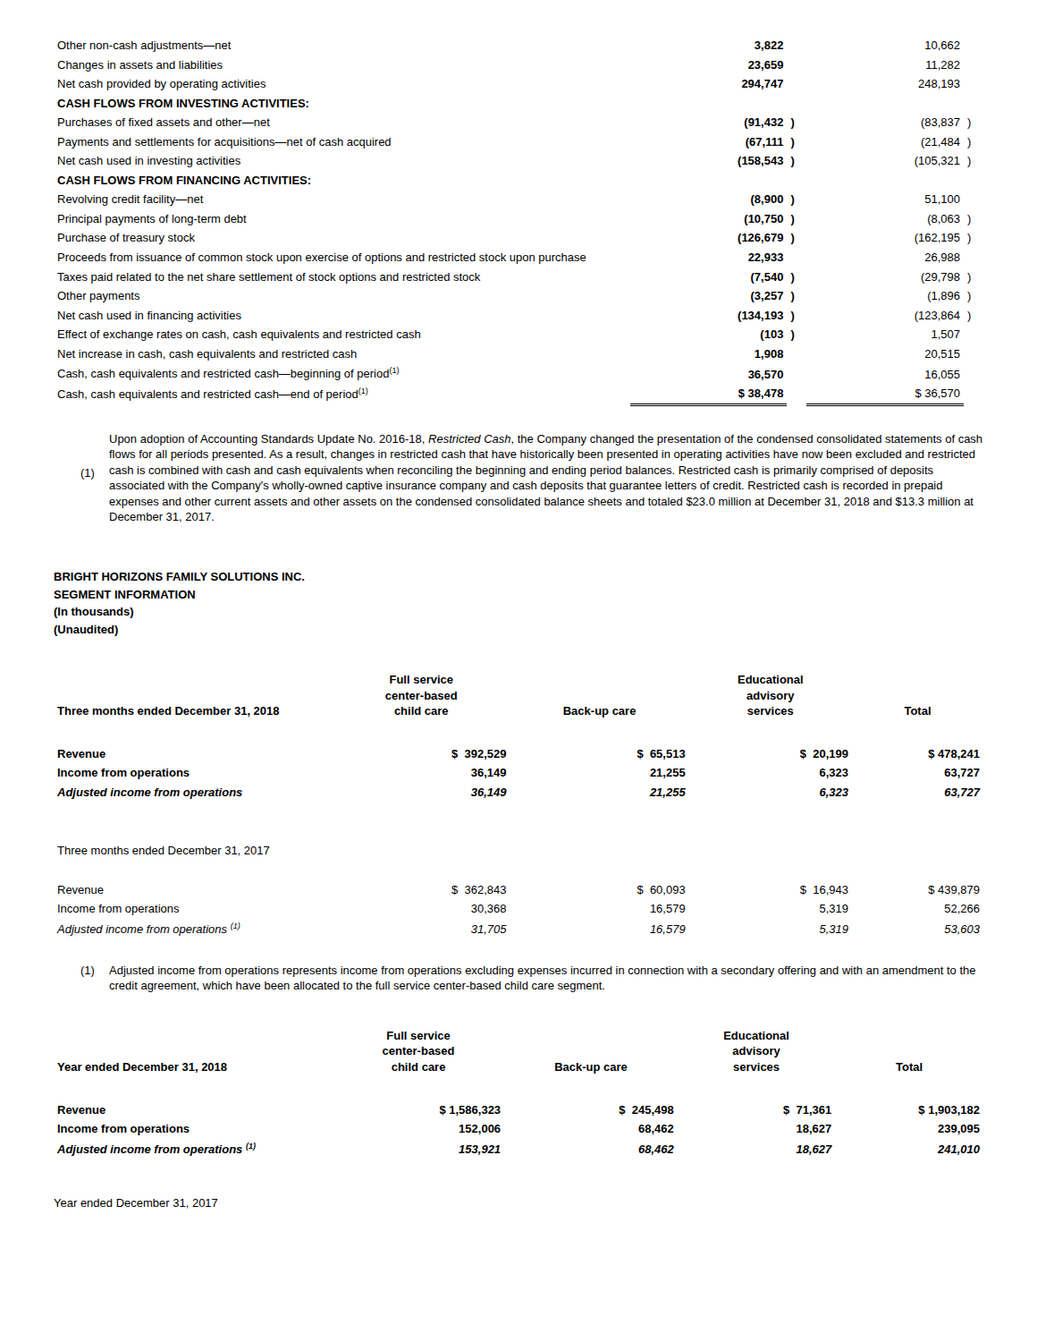| Other non-cash adjustments—net | 3,822 | | 10,662 | |
| Changes in assets and liabilities | 23,659 | | 11,282 | |
| Net cash provided by operating activities | 294,747 | | 248,193 | |
| CASH FLOWS FROM INVESTING ACTIVITIES: | | | | |
| Purchases of fixed assets and other—net | (91,432 | ) | (83,837 | ) |
| Payments and settlements for acquisitions—net of cash acquired | (67,111 | ) | (21,484 | ) |
| Net cash used in investing activities | (158,543 | ) | (105,321 | ) |
| CASH FLOWS FROM FINANCING ACTIVITIES: | | | | |
| Revolving credit facility—net | (8,900 | ) | 51,100 | |
| Principal payments of long-term debt | (10,750 | ) | (8,063 | ) |
| Purchase of treasury stock | (126,679 | ) | (162,195 | ) |
| Proceeds from issuance of common stock upon exercise of options and restricted stock upon purchase | 22,933 | | 26,988 | |
| Taxes paid related to the net share settlement of stock options and restricted stock | (7,540 | ) | (29,798 | ) |
| Other payments | (3,257 | ) | (1,896 | ) |
| Net cash used in financing activities | (134,193 | ) | (123,864 | ) |
| Effect of exchange rates on cash, cash equivalents and restricted cash | (103 | ) | 1,507 | |
| Net increase in cash, cash equivalents and restricted cash | 1,908 | | 20,515 | |
| Cash, cash equivalents and restricted cash—beginning of period (1) | 36,570 | | 16,055 | |
| Cash, cash equivalents and restricted cash—end of period (1) | $ 38,478 | | $ 36,570 | |
(1)
Upon adoption of Accounting Standards Update No. 2016-18, Restricted Cash, the Company changed the presentation of the condensed consolidated statements of cash flows for all periods presented. As a result, changes in restricted cash that have historically been presented in operating activities have now been excluded and restricted cash is combined with cash and cash equivalents when reconciling the beginning and ending period balances. Restricted cash is primarily comprised of deposits associated with the Company's wholly-owned captive insurance company and cash deposits that guarantee letters of credit. Restricted cash is recorded in prepaid expenses and other current assets and other assets on the condensed consolidated balance sheets and totaled $23.0 million at December 31, 2018 and $13.3 million at December 31, 2017.
BRIGHT HORIZONS FAMILY SOLUTIONS INC.
SEGMENT INFORMATION
(In thousands)
(Unaudited)
| Three months ended December 31, 2018 | Full service center-based child care | Back-up care | Educational advisory services | Total |
| --- | --- | --- | --- | --- |
| Revenue | $ 392,529 | $ 65,513 | $ 20,199 | $ 478,241 |
| Income from operations | 36,149 | 21,255 | 6,323 | 63,727 |
| Adjusted income from operations | 36,149 | 21,255 | 6,323 | 63,727 |
| Three months ended December 31, 2017 | | | | |
| Revenue | $ 362,843 | $ 60,093 | $ 16,943 | $ 439,879 |
| Income from operations | 30,368 | 16,579 | 5,319 | 52,266 |
| Adjusted income from operations (1) | 31,705 | 16,579 | 5,319 | 53,603 |
(1)
Adjusted income from operations represents income from operations excluding expenses incurred in connection with a secondary offering and with an amendment to the credit agreement, which have been allocated to the full service center-based child care segment.
| Year ended December 31, 2018 | Full service center-based child care | Back-up care | Educational advisory services | Total |
| --- | --- | --- | --- | --- |
| Revenue | $ 1,586,323 | $ 245,498 | $ 71,361 | $ 1,903,182 |
| Income from operations | 152,006 | 68,462 | 18,627 | 239,095 |
| Adjusted income from operations (1) | 153,921 | 68,462 | 18,627 | 241,010 |
Year ended December 31, 2017